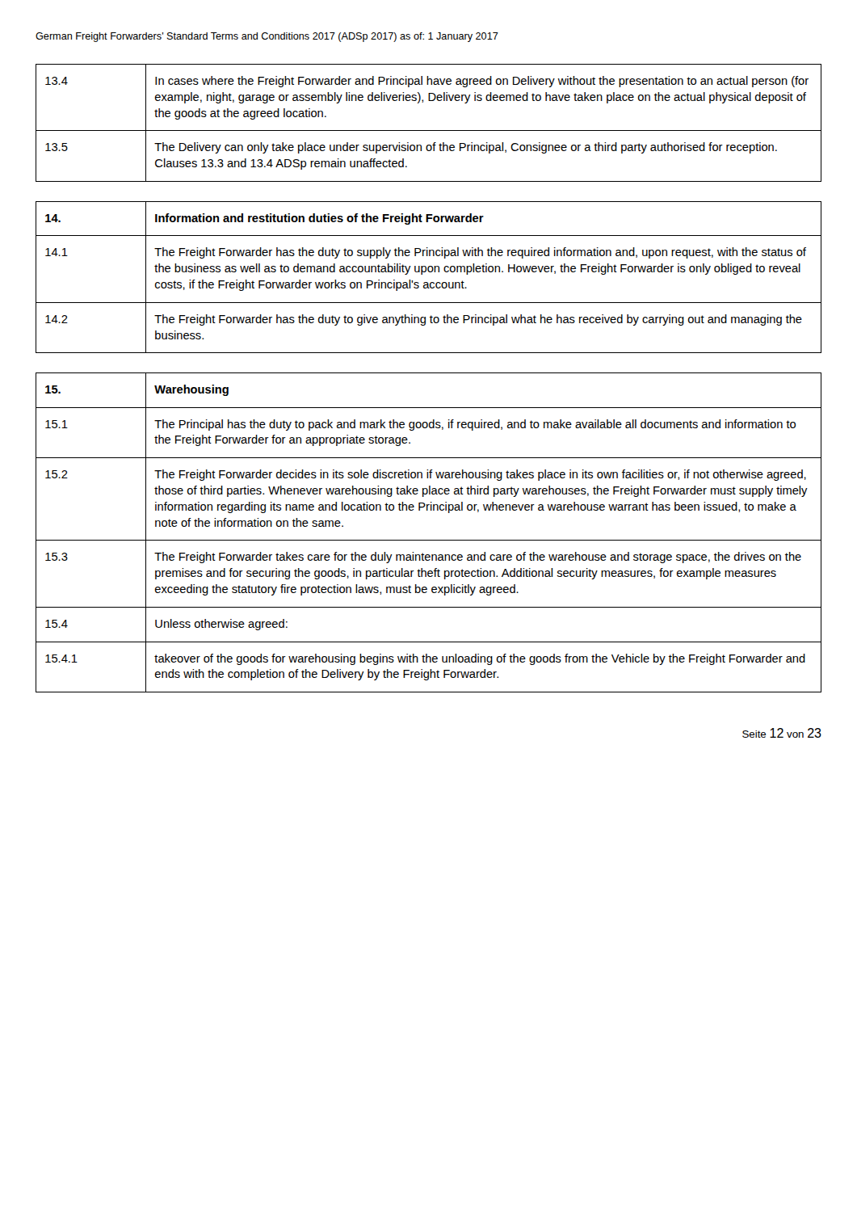German Freight Forwarders' Standard Terms and Conditions 2017 (ADSp 2017) as of: 1 January 2017
| 13.4 | In cases where the Freight Forwarder and Principal have agreed on Delivery without the presentation to an actual person (for example, night, garage or assembly line deliveries), Delivery is deemed to have taken place on the actual physical deposit of the goods at the agreed location. |
| 13.5 | The Delivery can only take place under supervision of the Principal, Consignee or a third party authorised for reception. Clauses 13.3 and 13.4 ADSp remain unaffected. |
| 14. | Information and restitution duties of the Freight Forwarder |
| 14.1 | The Freight Forwarder has the duty to supply the Principal with the required information and, upon request, with the status of the business as well as to demand accountability upon completion. However, the Freight Forwarder is only obliged to reveal costs, if the Freight Forwarder works on Principal's account. |
| 14.2 | The Freight Forwarder has the duty to give anything to the Principal what he has received by carrying out and managing the business. |
| 15. | Warehousing |
| 15.1 | The Principal has the duty to pack and mark the goods, if required, and to make available all documents and information to the Freight Forwarder for an appropriate storage. |
| 15.2 | The Freight Forwarder decides in its sole discretion if warehousing takes place in its own facilities or, if not otherwise agreed, those of third parties. Whenever warehousing take place at third party warehouses, the Freight Forwarder must supply timely information regarding its name and location to the Principal or, whenever a warehouse warrant has been issued, to make a note of the information on the same. |
| 15.3 | The Freight Forwarder takes care for the duly maintenance and care of the warehouse and storage space, the drives on the premises and for securing the goods, in particular theft protection. Additional security measures, for example measures exceeding the statutory fire protection laws, must be explicitly agreed. |
| 15.4 | Unless otherwise agreed: |
| 15.4.1 | takeover of the goods for warehousing begins with the unloading of the goods from the Vehicle by the Freight Forwarder and ends with the completion of the Delivery by the Freight Forwarder. |
Seite 12 von 23